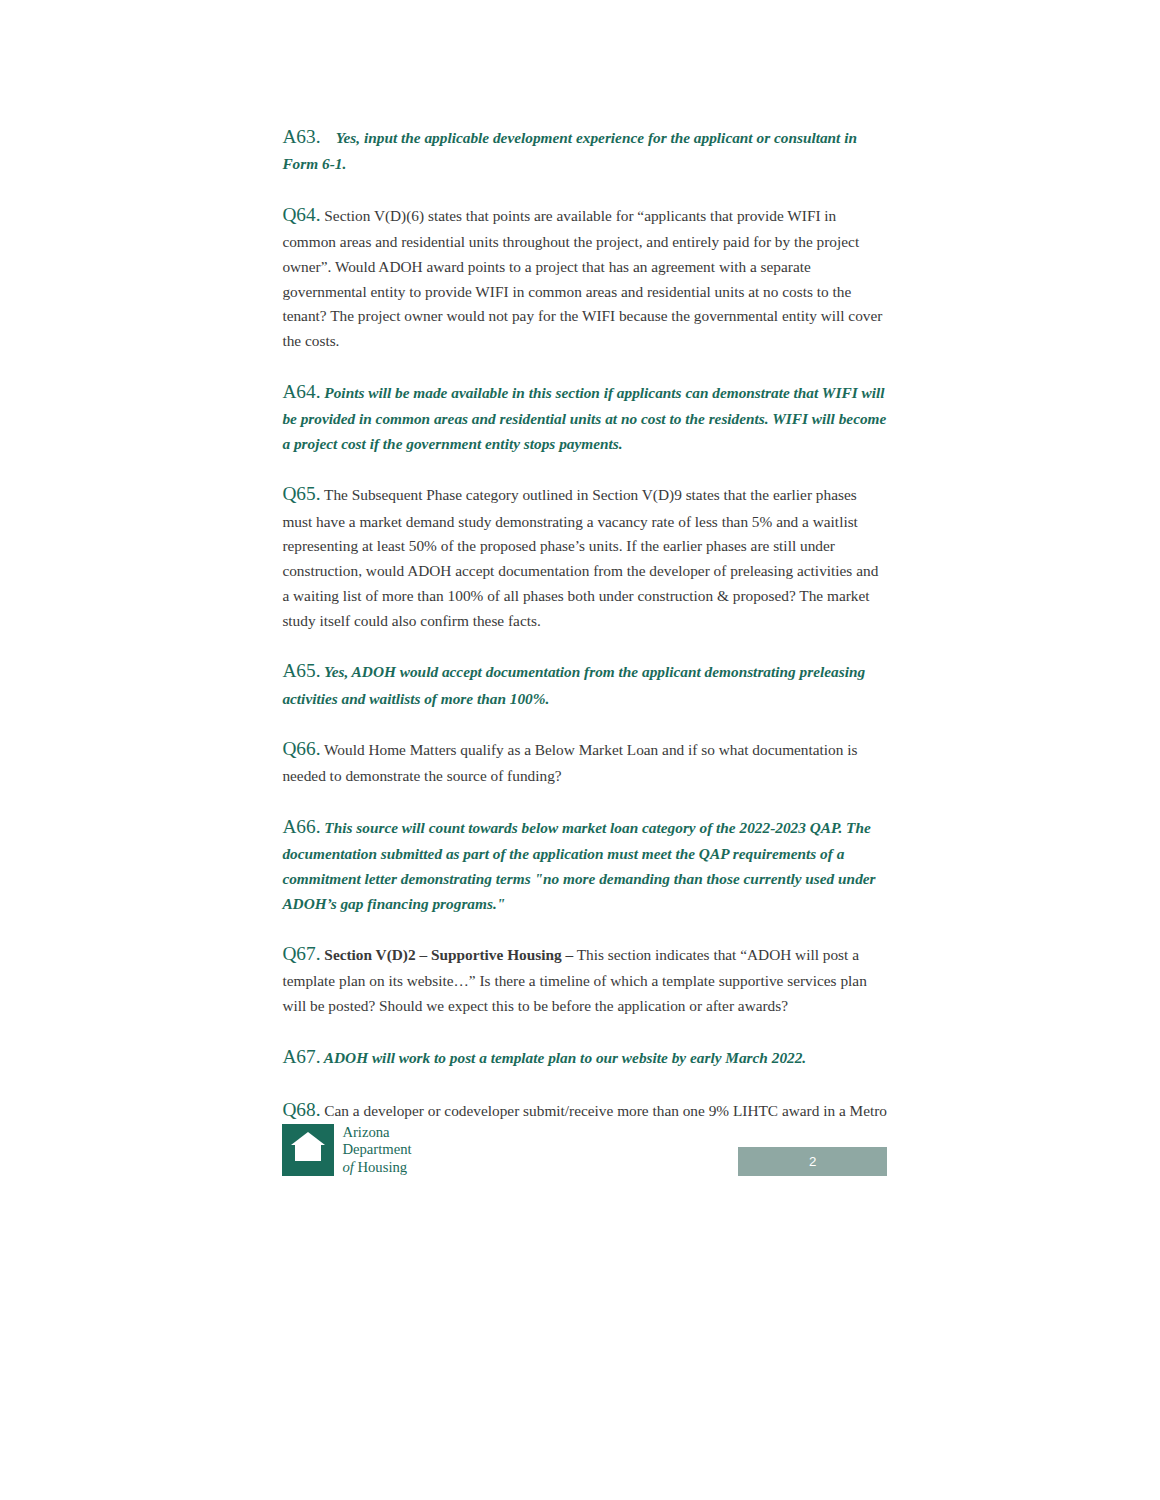A63. Yes, input the applicable development experience for the applicant or consultant in Form 6-1.
Q64. Section V(D)(6) states that points are available for “applicants that provide WIFI in common areas and residential units throughout the project, and entirely paid for by the project owner”. Would ADOH award points to a project that has an agreement with a separate governmental entity to provide WIFI in common areas and residential units at no costs to the tenant? The project owner would not pay for the WIFI because the governmental entity will cover the costs.
A64. Points will be made available in this section if applicants can demonstrate that WIFI will be provided in common areas and residential units at no cost to the residents. WIFI will become a project cost if the government entity stops payments.
Q65. The Subsequent Phase category outlined in Section V(D)9 states that the earlier phases must have a market demand study demonstrating a vacancy rate of less than 5% and a waitlist representing at least 50% of the proposed phase’s units. If the earlier phases are still under construction, would ADOH accept documentation from the developer of preleasing activities and a waiting list of more than 100% of all phases both under construction & proposed? The market study itself could also confirm these facts.
A65. Yes, ADOH would accept documentation from the applicant demonstrating preleasing activities and waitlists of more than 100%.
Q66. Would Home Matters qualify as a Below Market Loan and if so what documentation is needed to demonstrate the source of funding?
A66. This source will count towards below market loan category of the 2022-2023 QAP. The documentation submitted as part of the application must meet the QAP requirements of a commitment letter demonstrating terms "no more demanding than those currently used under ADOH’s gap financing programs."
Q67. Section V(D)2 – Supportive Housing – This section indicates that “ADOH will post a template plan on its website…” Is there a timeline of which a template supportive services plan will be posted? Should we expect this to be before the application or after awards?
A67. ADOH will work to post a template plan to our website by early March 2022.
Q68. Can a developer or codeveloper submit/receive more than one 9% LIHTC award in a Metro area?
ADOH
Arizona
Department
of Housing
2